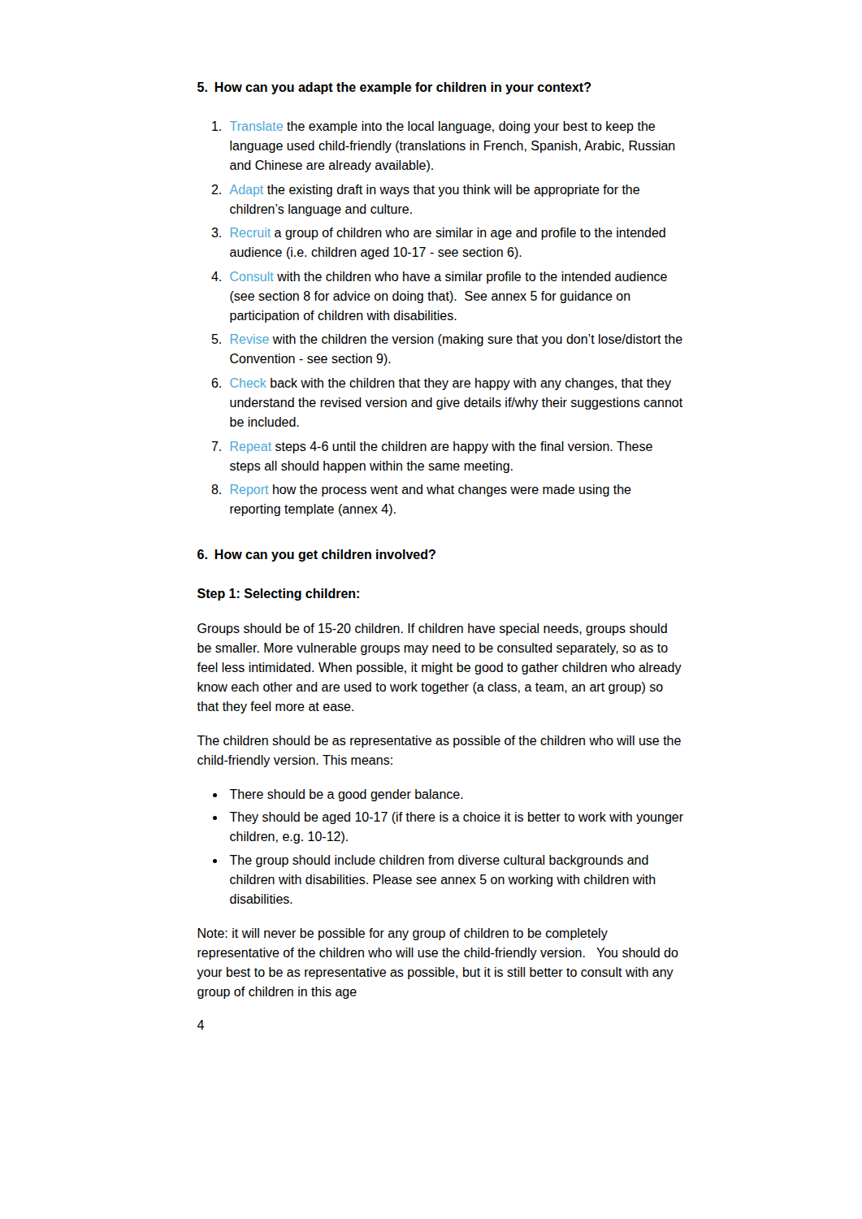5. How can you adapt the example for children in your context?
Translate the example into the local language, doing your best to keep the language used child-friendly (translations in French, Spanish, Arabic, Russian and Chinese are already available).
Adapt the existing draft in ways that you think will be appropriate for the children’s language and culture.
Recruit a group of children who are similar in age and profile to the intended audience (i.e. children aged 10-17 - see section 6).
Consult with the children who have a similar profile to the intended audience (see section 8 for advice on doing that). See annex 5 for guidance on participation of children with disabilities.
Revise with the children the version (making sure that you don’t lose/distort the Convention - see section 9).
Check back with the children that they are happy with any changes, that they understand the revised version and give details if/why their suggestions cannot be included.
Repeat steps 4-6 until the children are happy with the final version. These steps all should happen within the same meeting.
Report how the process went and what changes were made using the reporting template (annex 4).
6. How can you get children involved?
Step 1: Selecting children:
Groups should be of 15-20 children. If children have special needs, groups should be smaller. More vulnerable groups may need to be consulted separately, so as to feel less intimidated. When possible, it might be good to gather children who already know each other and are used to work together (a class, a team, an art group) so that they feel more at ease.
The children should be as representative as possible of the children who will use the child-friendly version. This means:
There should be a good gender balance.
They should be aged 10-17 (if there is a choice it is better to work with younger children, e.g. 10-12).
The group should include children from diverse cultural backgrounds and children with disabilities. Please see annex 5 on working with children with disabilities.
Note: it will never be possible for any group of children to be completely representative of the children who will use the child-friendly version. You should do your best to be as representative as possible, but it is still better to consult with any group of children in this age
4